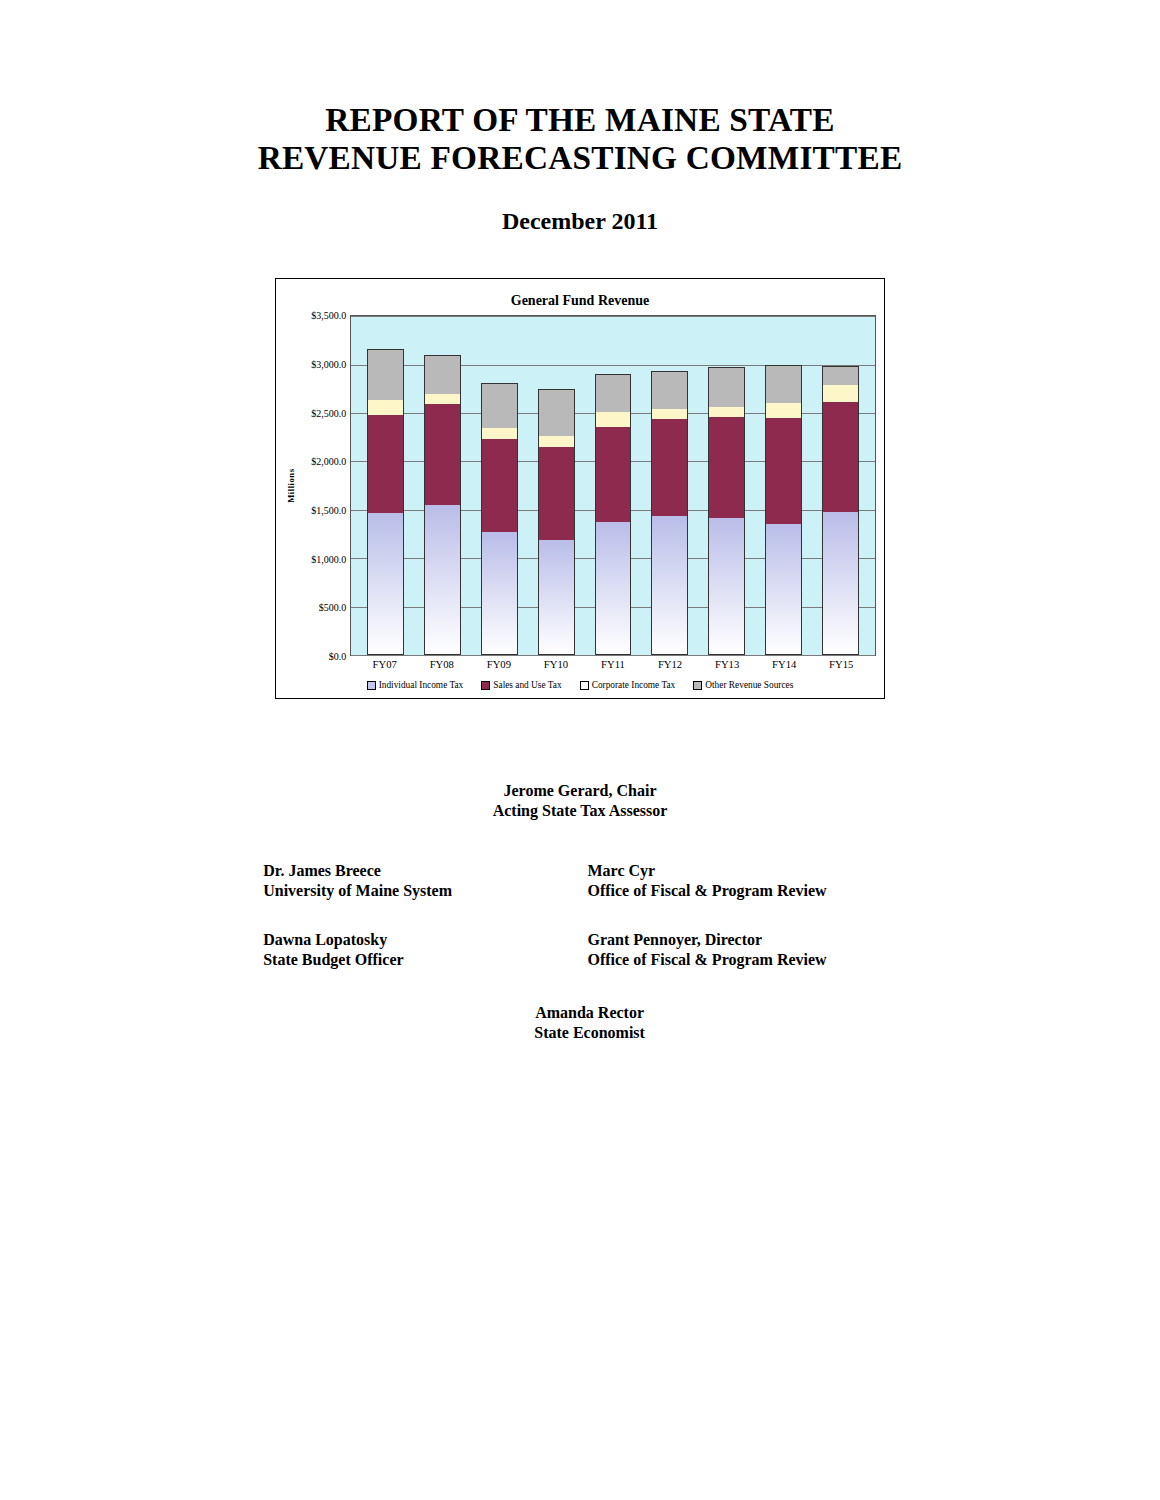REPORT OF THE MAINE STATE
REVENUE FORECASTING COMMITTEE
December 2011
General Fund Revenue
Millions
$3,500.0 $3,000.0 $2,500.0 $2,000.0 $1,500.0 $1,000.0 $500.0 $0.0
FY07 FY08 FY09 FY10 FY11 FY12 FY13 FY14 FY15
Individual Income Tax
Sales and Use Tax
Corporate Income Tax
Other Revenue Sources
Jerome Gerard, Chair
Acting State Tax Assessor
| Dr. James Breece University of Maine System | Marc Cyr Office of Fiscal & Program Review |
| Dawna Lopatosky State Budget Officer | Grant Pennoyer, Director Office of Fiscal & Program Review |
Amanda Rector
State Economist